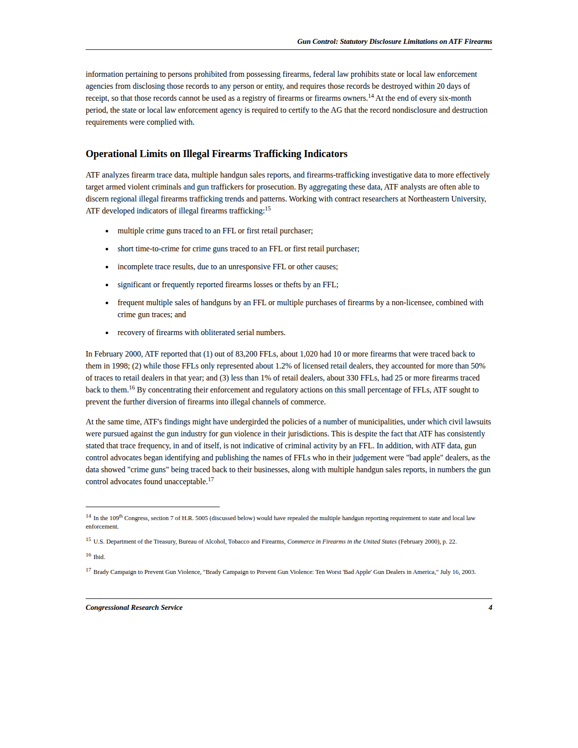Gun Control: Statutory Disclosure Limitations on ATF Firearms
information pertaining to persons prohibited from possessing firearms, federal law prohibits state or local law enforcement agencies from disclosing those records to any person or entity, and requires those records be destroyed within 20 days of receipt, so that those records cannot be used as a registry of firearms or firearms owners.14 At the end of every six-month period, the state or local law enforcement agency is required to certify to the AG that the record nondisclosure and destruction requirements were complied with.
Operational Limits on Illegal Firearms Trafficking Indicators
ATF analyzes firearm trace data, multiple handgun sales reports, and firearms-trafficking investigative data to more effectively target armed violent criminals and gun traffickers for prosecution. By aggregating these data, ATF analysts are often able to discern regional illegal firearms trafficking trends and patterns. Working with contract researchers at Northeastern University, ATF developed indicators of illegal firearms trafficking:15
multiple crime guns traced to an FFL or first retail purchaser;
short time-to-crime for crime guns traced to an FFL or first retail purchaser;
incomplete trace results, due to an unresponsive FFL or other causes;
significant or frequently reported firearms losses or thefts by an FFL;
frequent multiple sales of handguns by an FFL or multiple purchases of firearms by a non-licensee, combined with crime gun traces; and
recovery of firearms with obliterated serial numbers.
In February 2000, ATF reported that (1) out of 83,200 FFLs, about 1,020 had 10 or more firearms that were traced back to them in 1998; (2) while those FFLs only represented about 1.2% of licensed retail dealers, they accounted for more than 50% of traces to retail dealers in that year; and (3) less than 1% of retail dealers, about 330 FFLs, had 25 or more firearms traced back to them.16 By concentrating their enforcement and regulatory actions on this small percentage of FFLs, ATF sought to prevent the further diversion of firearms into illegal channels of commerce.
At the same time, ATF's findings might have undergirded the policies of a number of municipalities, under which civil lawsuits were pursued against the gun industry for gun violence in their jurisdictions. This is despite the fact that ATF has consistently stated that trace frequency, in and of itself, is not indicative of criminal activity by an FFL. In addition, with ATF data, gun control advocates began identifying and publishing the names of FFLs who in their judgement were "bad apple" dealers, as the data showed "crime guns" being traced back to their businesses, along with multiple handgun sales reports, in numbers the gun control advocates found unacceptable.17
14 In the 109th Congress, section 7 of H.R. 5005 (discussed below) would have repealed the multiple handgun reporting requirement to state and local law enforcement.
15 U.S. Department of the Treasury, Bureau of Alcohol, Tobacco and Firearms, Commerce in Firearms in the United States (February 2000), p. 22.
16 Ibid.
17 Brady Campaign to Prevent Gun Violence, "Brady Campaign to Prevent Gun Violence: Ten Worst 'Bad Apple' Gun Dealers in America," July 16, 2003.
Congressional Research Service 4